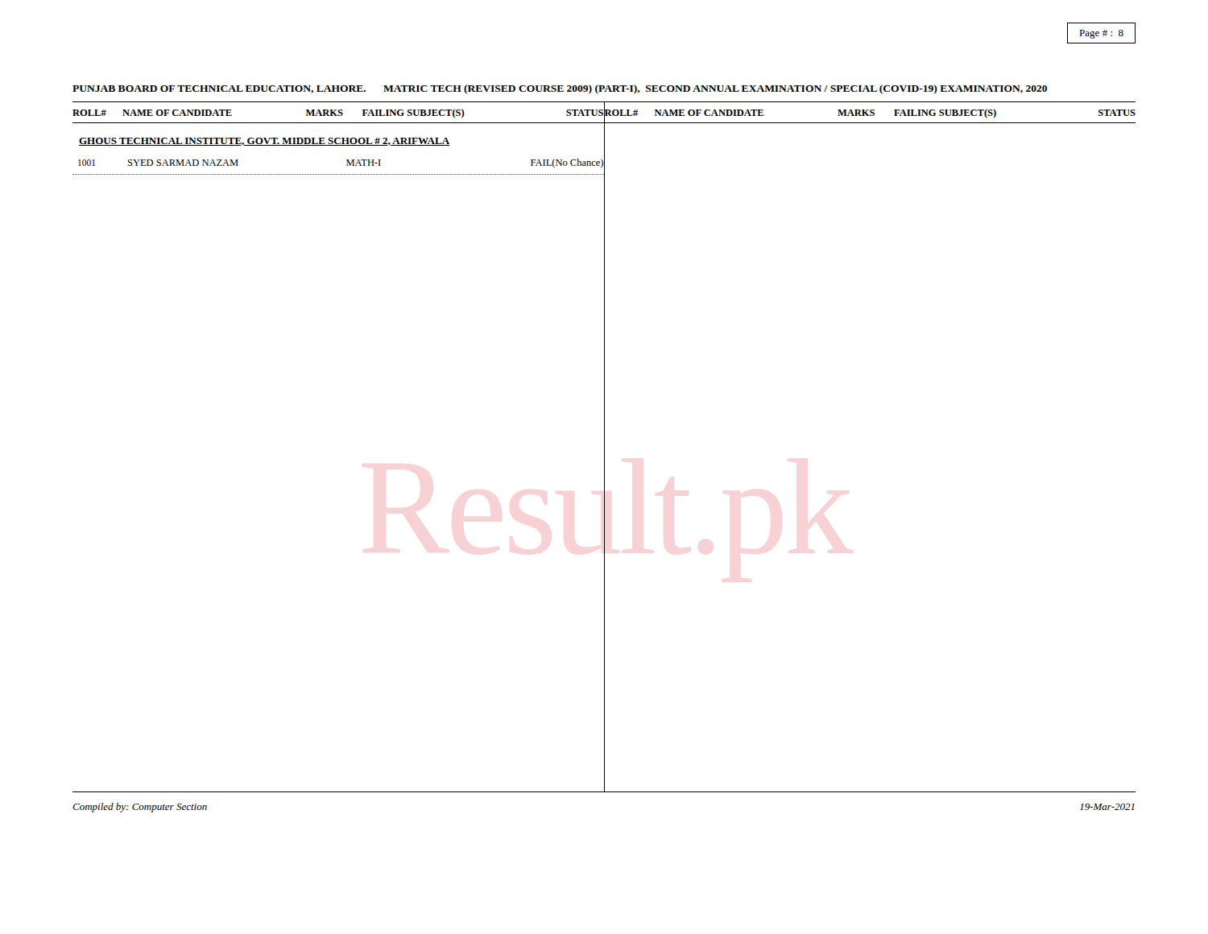Page # : 8
PUNJAB BOARD OF TECHNICAL EDUCATION, LAHORE. MATRIC TECH (REVISED COURSE 2009) (PART-I), SECOND ANNUAL EXAMINATION / SPECIAL (COVID-19) EXAMINATION, 2020
| ROLL# NAME OF CANDIDATE MARKS FAILING SUBJECT(S) STATUS | ROLL# NAME OF CANDIDATE MARKS FAILING SUBJECT(S) STATUS |
Result.pk
| GHOUS TECHNICAL INSTITUTE, GOVT. MIDDLE SCHOOL # 2, ARIFWALA 1001 SYED SARMAD NAZAM MATH-I FAIL(No Chance) | |
Compiled by: Computer Section 19-Mar-2021